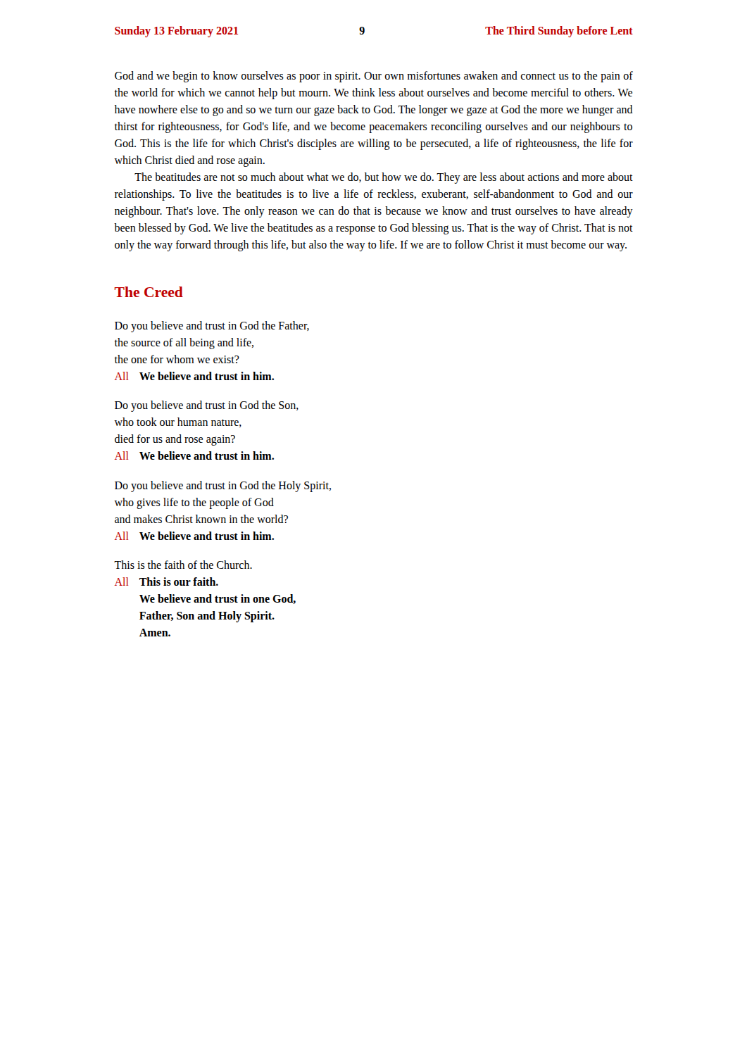Sunday 13 February 2021 9 The Third Sunday before Lent
God and we begin to know ourselves as poor in spirit. Our own misfortunes awaken and connect us to the pain of the world for which we cannot help but mourn. We think less about ourselves and become merciful to others. We have nowhere else to go and so we turn our gaze back to God. The longer we gaze at God the more we hunger and thirst for righteousness, for God's life, and we become peacemakers reconciling ourselves and our neighbours to God. This is the life for which Christ's disciples are willing to be persecuted, a life of righteousness, the life for which Christ died and rose again.
The beatitudes are not so much about what we do, but how we do. They are less about actions and more about relationships. To live the beatitudes is to live a life of reckless, exuberant, self-abandonment to God and our neighbour. That's love. The only reason we can do that is because we know and trust ourselves to have already been blessed by God. We live the beatitudes as a response to God blessing us. That is the way of Christ. That is not only the way forward through this life, but also the way to life. If we are to follow Christ it must become our way.
The Creed
Do you believe and trust in God the Father,
the source of all being and life,
the one for whom we exist?
All We believe and trust in him.
Do you believe and trust in God the Son,
who took our human nature,
died for us and rose again?
All We believe and trust in him.
Do you believe and trust in God the Holy Spirit,
who gives life to the people of God
and makes Christ known in the world?
All We believe and trust in him.
This is the faith of the Church.
All
This is our faith.
We believe and trust in one God,
Father, Son and Holy Spirit.
Amen.